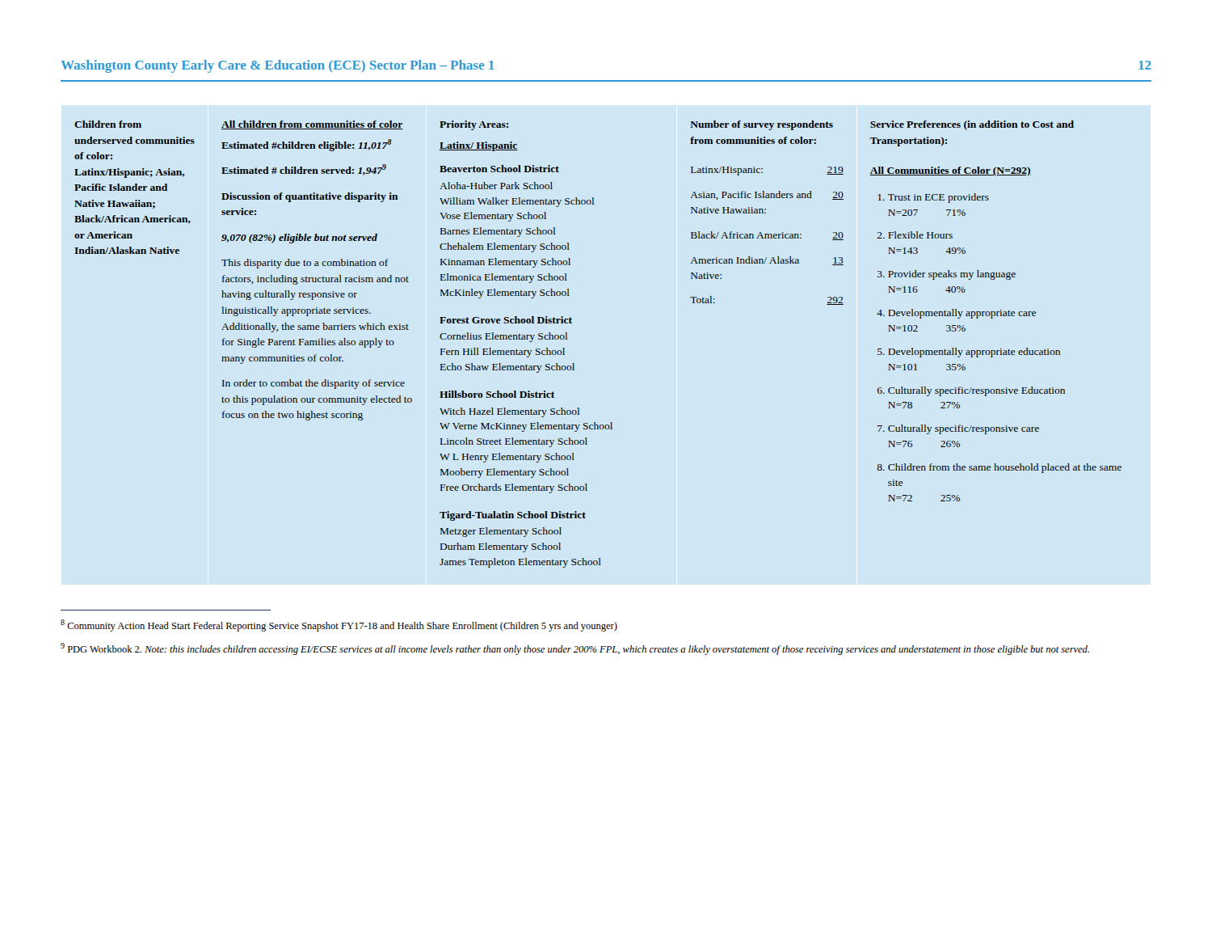Washington County Early Care & Education (ECE) Sector Plan – Phase 1
12
| Children from underserved communities of color: Latinx/Hispanic; Asian, Pacific Islander and Native Hawaiian; Black/African American, or American Indian/Alaskan Native | All children from communities of color Estimated #children eligible: 11,017 8 Estimated # children served: 1,947 9 Discussion of quantitative disparity in service: 9,070 (82%) eligible but not served This disparity due to a combination of factors, including structural racism and not having culturally responsive or linguistically appropriate services. Additionally, the same barriers which exist for Single Parent Families also apply to many communities of color. In order to combat the disparity of service to this population our community elected to focus on the two highest scoring | Priority Areas: Latinx/ Hispanic Beaverton School District Aloha-Huber Park School William Walker Elementary School Vose Elementary School Barnes Elementary School Chehalem Elementary School Kinnaman Elementary School Elmonica Elementary School McKinley Elementary School Forest Grove School District Cornelius Elementary School Fern Hill Elementary School Echo Shaw Elementary School Hillsboro School District Witch Hazel Elementary School W Verne McKinney Elementary School Lincoln Street Elementary School W L Henry Elementary School Mooberry Elementary School Free Orchards Elementary School Tigard-Tualatin School District Metzger Elementary School Durham Elementary School James Templeton Elementary School | Number of survey respondents from communities of color: / Latinx/Hispanic: / 219 / / Asian, Pacific Islanders and Native Hawaiian: / 20 / / Black/ African American: / 20 / / American Indian/ Alaska Native: / 13 / / Total: / 292 / | Service Preferences (in addition to Cost and Transportation): All Communities of Color (N=292) Trust in ECE providers N=207 71% Flexible Hours N=143 49% Provider speaks my language N=116 40% Developmentally appropriate care N=102 35% Developmentally appropriate education N=101 35% Culturally specific/responsive Education N=78 27% Culturally specific/responsive care N=76 26% Children from the same household placed at the same site N=72 25% |
8 Community Action Head Start Federal Reporting Service Snapshot FY17-18 and Health Share Enrollment (Children 5 yrs and younger)
9 PDG Workbook 2. Note: this includes children accessing EI/ECSE services at all income levels rather than only those under 200% FPL, which creates a likely overstatement of those receiving services and understatement in those eligible but not served.